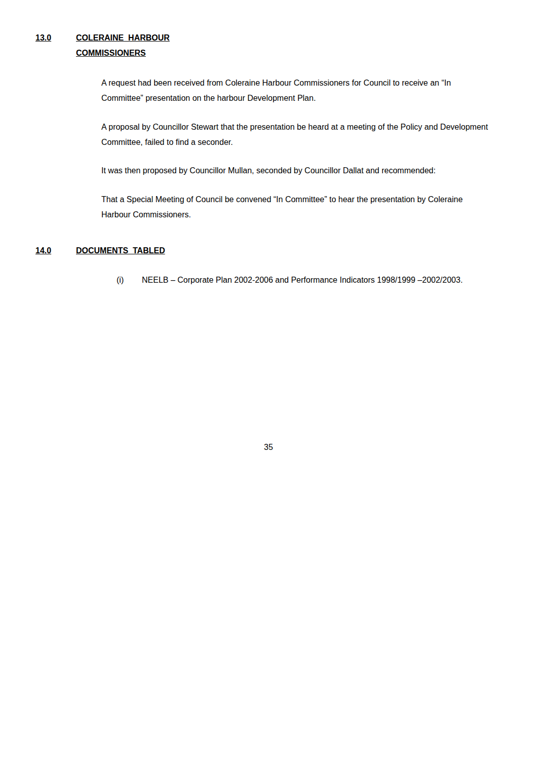13.0
COLERAINE HARBOUR COMMISSIONERS
A request had been received from Coleraine Harbour Commissioners for Council to receive an “In Committee” presentation on the harbour Development Plan.
A proposal by Councillor Stewart that the presentation be heard at a meeting of the Policy and Development Committee, failed to find a seconder.
It was then proposed by Councillor Mullan, seconded by Councillor Dallat and recommended:
That a Special Meeting of Council be convened “In Committee” to hear the presentation by Coleraine Harbour Commissioners.
14.0
DOCUMENTS TABLED
(i)
NEELB – Corporate Plan 2002-2006 and Performance Indicators 1998/1999 –2002/2003.
35